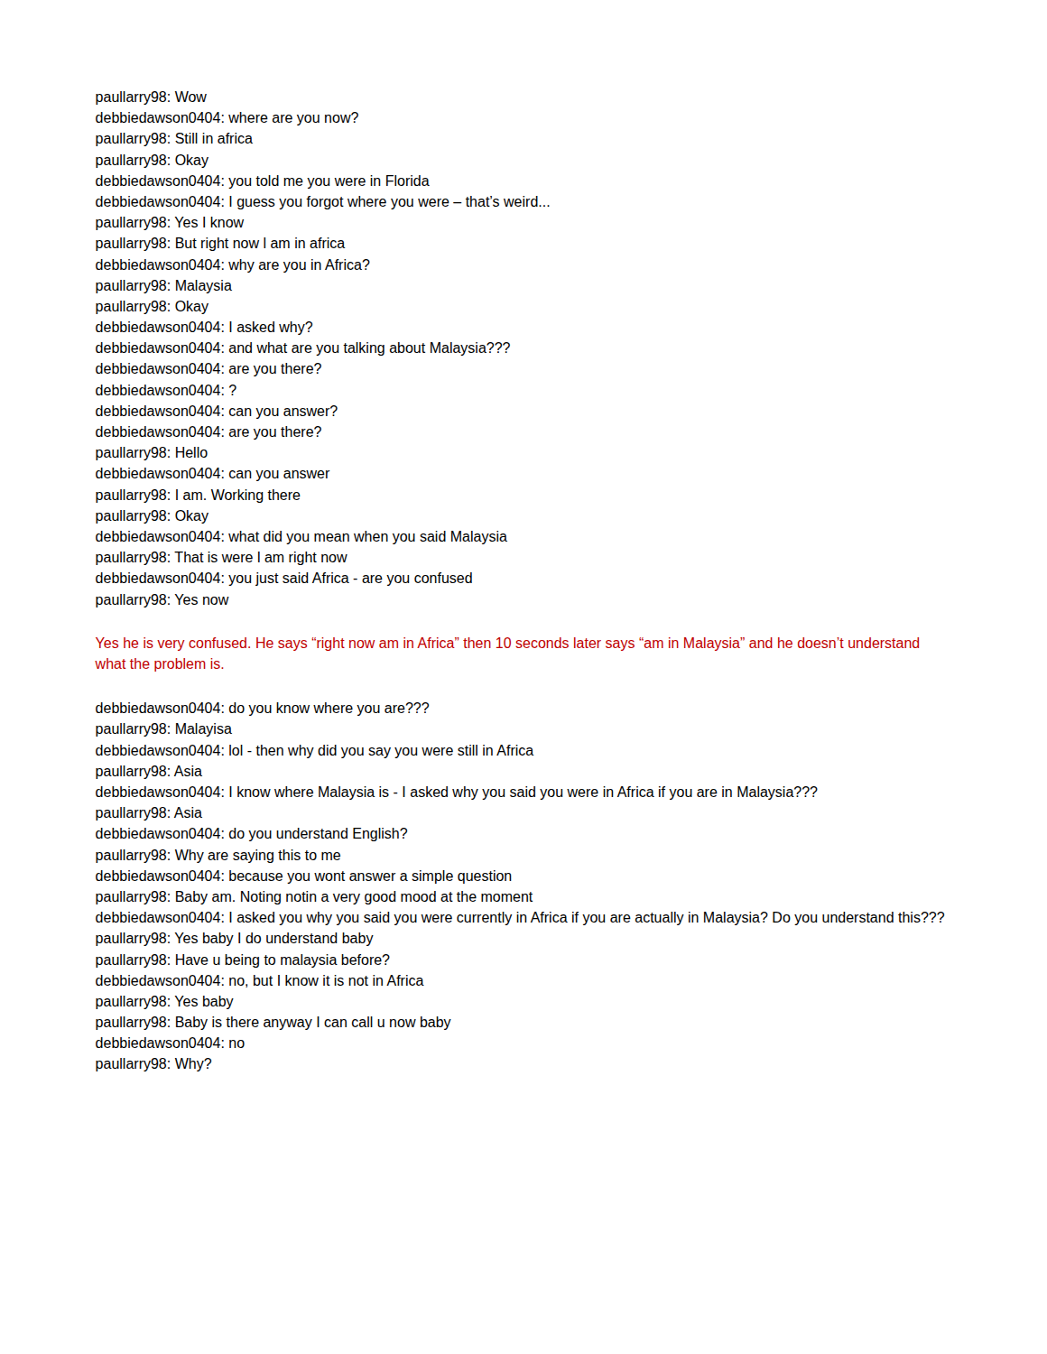paullarry98: Wow
debbiedawson0404: where are you now?
paullarry98: Still in africa
paullarry98: Okay
debbiedawson0404: you told me you were in Florida
debbiedawson0404: I guess you forgot where you were – that’s weird...
paullarry98: Yes I know
paullarry98: But right now l am in africa
debbiedawson0404: why are you in Africa?
paullarry98: Malaysia
paullarry98: Okay
debbiedawson0404: I asked why?
debbiedawson0404: and what are you talking about Malaysia???
debbiedawson0404: are you there?
debbiedawson0404: ?
debbiedawson0404: can you answer?
debbiedawson0404: are you there?
paullarry98: Hello
debbiedawson0404: can you answer
paullarry98: I am. Working there
paullarry98: Okay
debbiedawson0404: what did you mean when you said Malaysia
paullarry98: That is were l am right now
debbiedawson0404: you just said Africa - are you confused
paullarry98: Yes now
Yes he is very confused. He says “right now am in Africa” then 10 seconds later says “am in Malaysia” and he doesn’t understand what the problem is.
debbiedawson0404: do you know where you are???
paullarry98: Malayisa
debbiedawson0404: lol - then why did you say you were still in Africa
paullarry98: Asia
debbiedawson0404: I know where Malaysia is - I asked why you said you were in Africa if you are in Malaysia???
paullarry98: Asia
debbiedawson0404: do you understand English?
paullarry98: Why are saying this to me
debbiedawson0404: because you wont answer a simple question
paullarry98: Baby am. Noting notin a very good mood at the moment
debbiedawson0404: I asked you why you said you were currently in Africa if you are actually in Malaysia? Do you understand this???
paullarry98: Yes baby I do understand baby
paullarry98: Have u being to malaysia before?
debbiedawson0404: no, but I know it is not in Africa
paullarry98: Yes baby
paullarry98: Baby is there anyway I can call u now baby
debbiedawson0404: no
paullarry98: Why?